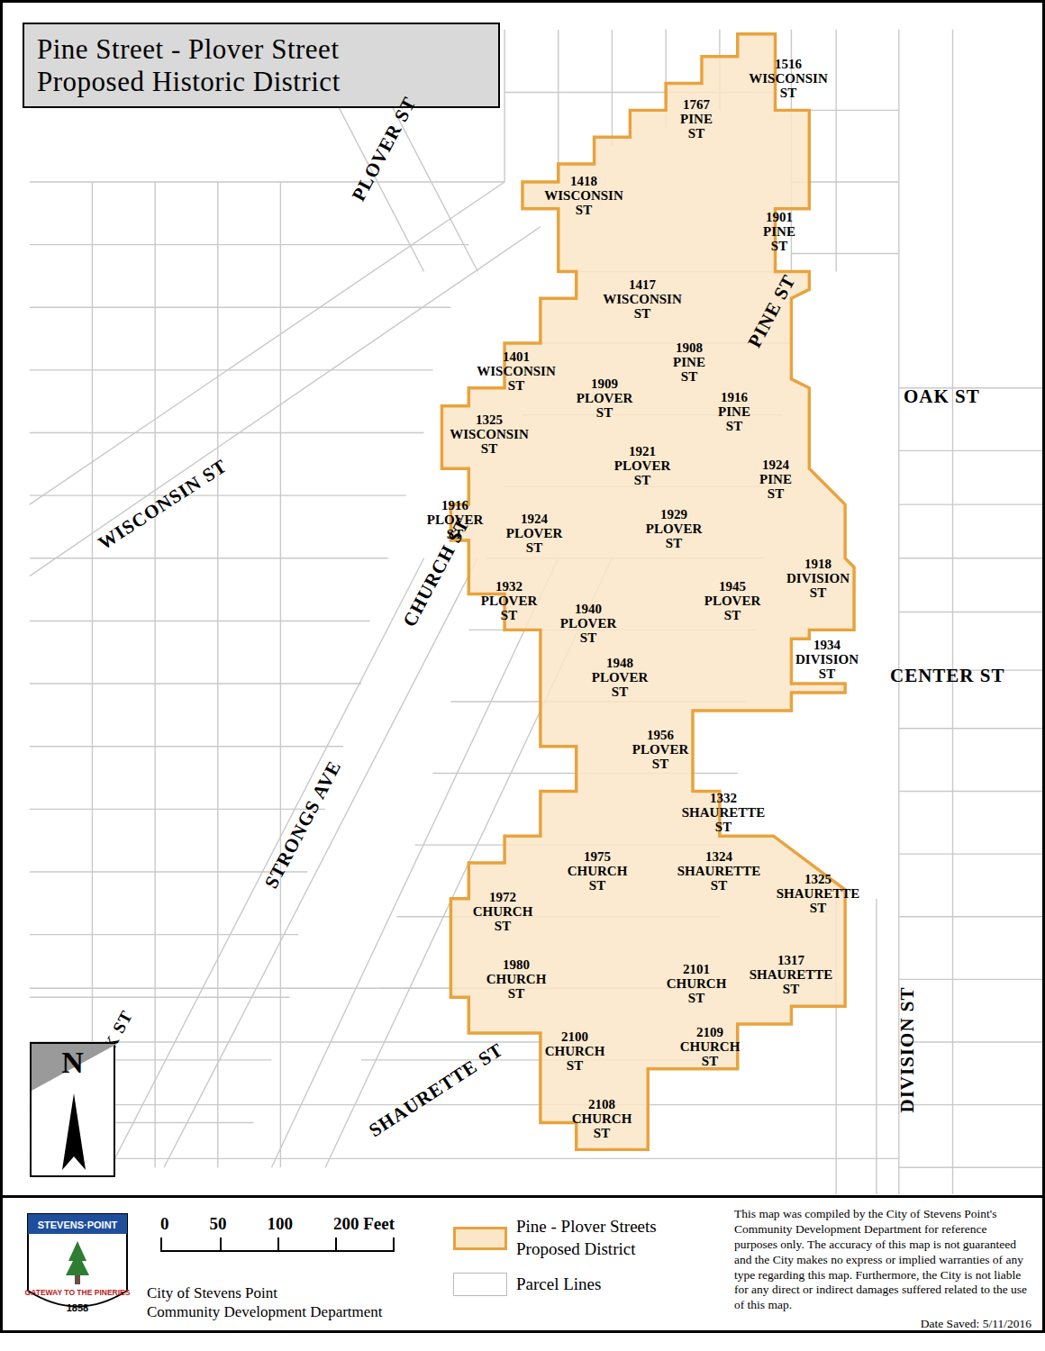Pine Street - Plover Street
Proposed Historic District
PLOVER ST
PINE ST
OAK ST
CENTER ST
WISCONSIN ST
CHURCH ST
STRONGS AVE
SHAURETTE ST
DIVISION ST
K ST
1516
WISCONSIN
ST
1767
PINE
ST
1418
WISCONSIN
ST
1901
PINE
ST
1417
WISCONSIN
ST
1908
PINE
ST
1401
WISCONSIN
ST
1909
PLOVER
ST
1916
PINE
ST
1325
WISCONSIN
ST
1921
PLOVER
ST
1924
PINE
ST
1916
PLOVER
ST
1924
PLOVER
ST
1929
PLOVER
ST
1918
DIVISION
ST
1932
PLOVER
ST
1940
PLOVER
ST
1945
PLOVER
ST
1934
DIVISION
ST
1948
PLOVER
ST
1956
PLOVER
ST
1332
SHAURETTE
ST
1324
SHAURETTE
ST
1975
CHURCH
ST
1325
SHAURETTE
ST
1972
CHURCH
ST
1317
SHAURETTE
ST
1980
CHURCH
ST
2101
CHURCH
ST
2109
CHURCH
ST
2100
CHURCH
ST
2108
CHURCH
ST
N
STEVENS·POINT GATEWAY TO THE PINERIES 1858
050100200 Feet
City of Stevens Point
Community Development Department
Pine - Plover Streets
Proposed District
Parcel Lines
This map was compiled by the City of Stevens Point's Community Development Department for reference purposes only. The accuracy of this map is not guaranteed and the City makes no express or implied warranties of any type regarding this map. Furthermore, the City is not liable for any direct or indirect damages suffered related to the use of this map.
Date Saved: 5/11/2016